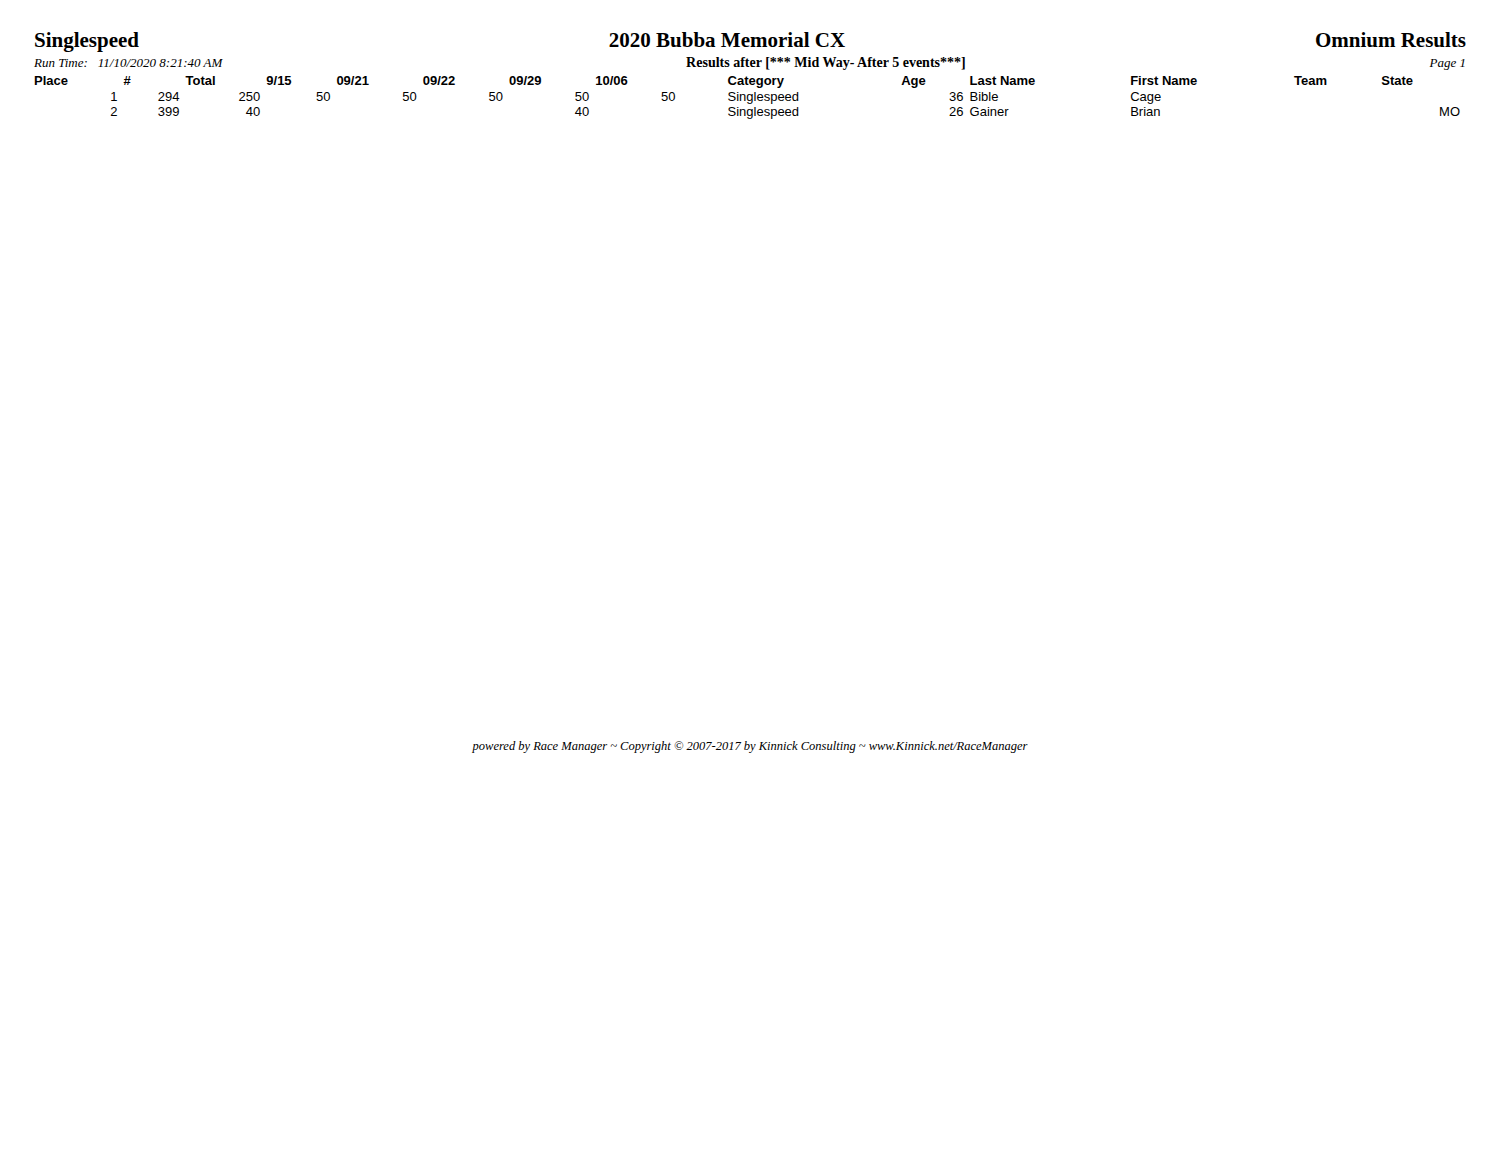Singlespeed
2020 Bubba Memorial CX
Omnium Results
Run Time: 11/10/2020 8:21:40 AM
Results after [*** Mid Way- After 5 events***]
Page 1
| Place | # | Total | 9/15 | 09/21 | 09/22 | 09/29 | 10/06 | | Category | Age | Last Name | First Name | Team | State |
| --- | --- | --- | --- | --- | --- | --- | --- | --- | --- | --- | --- | --- | --- | --- |
| 1 | 294 | 250 | 50 | 50 | 50 | 50 | 50 | | Singlespeed | 36 | Bible | Cage | | |
| 2 | 399 | 40 | | | | 40 | | | Singlespeed | 26 | Gainer | Brian | | MO |
powered by Race Manager ~ Copyright © 2007-2017 by Kinnick Consulting ~ www.Kinnick.net/RaceManager